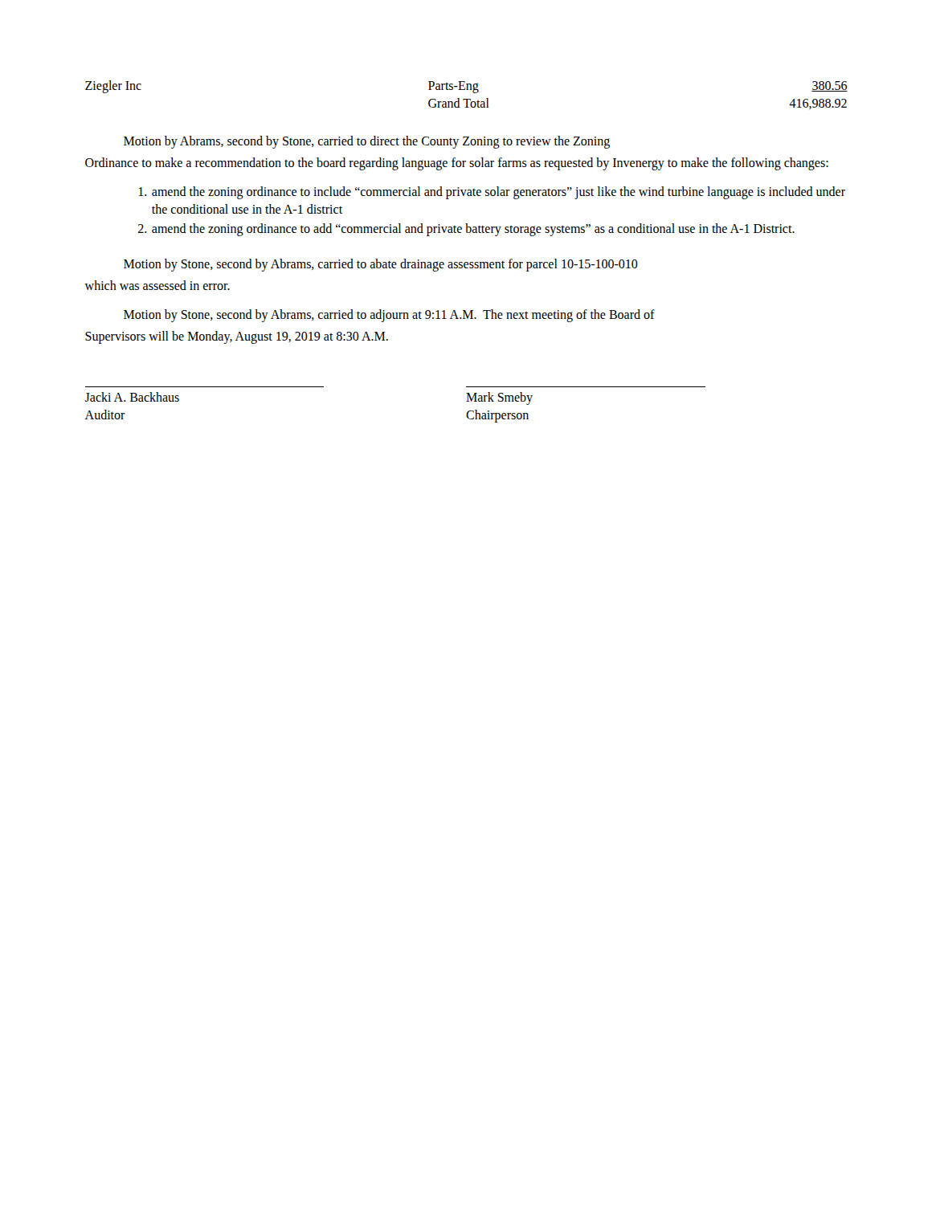| Ziegler Inc | Parts-Eng | 380.56 |
| | Grand Total | 416,988.92 |
Motion by Abrams, second by Stone, carried to direct the County Zoning to review the Zoning
Ordinance to make a recommendation to the board regarding language for solar farms as requested by Invenergy to make the following changes:
amend the zoning ordinance to include “commercial and private solar generators” just like the wind turbine language is included under the conditional use in the A-1 district
amend the zoning ordinance to add “commercial and private battery storage systems” as a conditional use in the A-1 District.
Motion by Stone, second by Abrams, carried to abate drainage assessment for parcel 10-15-100-010
which was assessed in error.
Motion by Stone, second by Abrams, carried to adjourn at 9:11 A.M. The next meeting of the Board of
Supervisors will be Monday, August 19, 2019 at 8:30 A.M.
| Jacki A. Backhaus Auditor | Mark Smeby Chairperson |